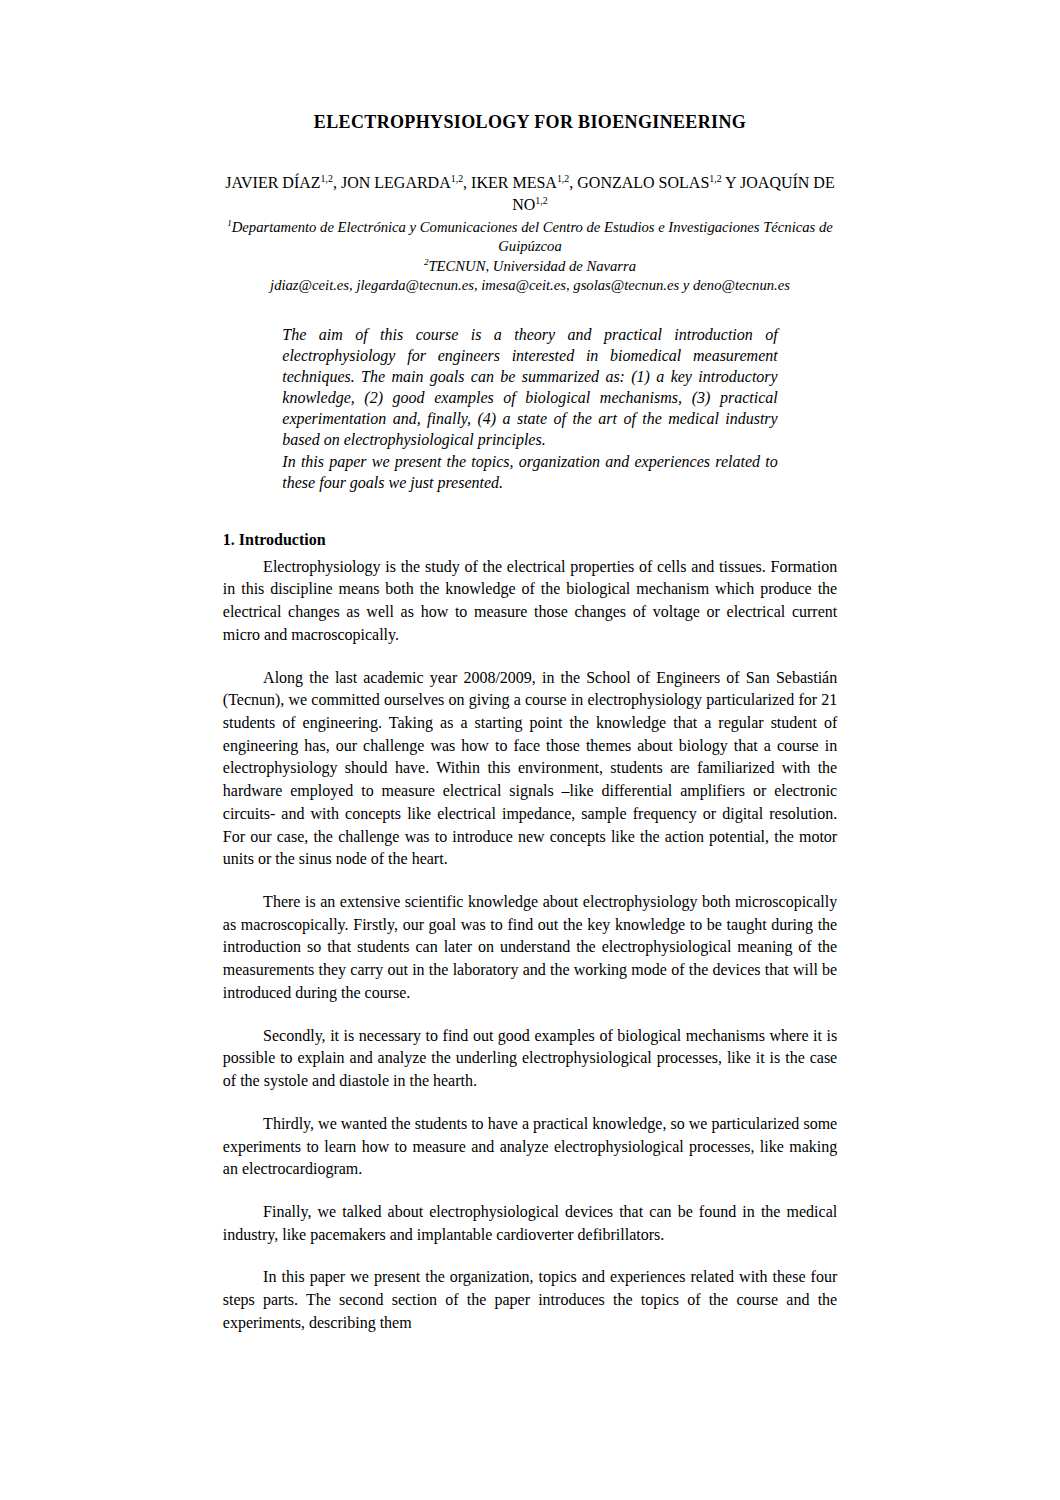Electrophysiology for Bioengineering
Javier Díaz1,2, Jon Legarda1,2, Iker Mesa1,2, Gonzalo Solas1,2 y Joaquín de No1,2
1Departamento de Electrónica y Comunicaciones del Centro de Estudios e Investigaciones Técnicas de
Guipúzcoa
2TECNUN, Universidad de Navarra
jdiaz@ceit.es, jlegarda@tecnun.es, imesa@ceit.es, gsolas@tecnun.es y deno@tecnun.es
The aim of this course is a theory and practical introduction of electrophysiology for engineers interested in biomedical measurement techniques. The main goals can be summarized as: (1) a key introductory knowledge, (2) good examples of biological mechanisms, (3) practical experimentation and, finally, (4) a state of the art of the medical industry based on electrophysiological principles.
In this paper we present the topics, organization and experiences related to these four goals we just presented.
1. Introduction
Electrophysiology is the study of the electrical properties of cells and tissues. Formation in this discipline means both the knowledge of the biological mechanism which produce the electrical changes as well as how to measure those changes of voltage or electrical current micro and macroscopically.
Along the last academic year 2008/2009, in the School of Engineers of San Sebastián (Tecnun), we committed ourselves on giving a course in electrophysiology particularized for 21 students of engineering. Taking as a starting point the knowledge that a regular student of engineering has, our challenge was how to face those themes about biology that a course in electrophysiology should have. Within this environment, students are familiarized with the hardware employed to measure electrical signals –like differential amplifiers or electronic circuits- and with concepts like electrical impedance, sample frequency or digital resolution. For our case, the challenge was to introduce new concepts like the action potential, the motor units or the sinus node of the heart.
There is an extensive scientific knowledge about electrophysiology both microscopically as macroscopically. Firstly, our goal was to find out the key knowledge to be taught during the introduction so that students can later on understand the electrophysiological meaning of the measurements they carry out in the laboratory and the working mode of the devices that will be introduced during the course.
Secondly, it is necessary to find out good examples of biological mechanisms where it is possible to explain and analyze the underling electrophysiological processes, like it is the case of the systole and diastole in the hearth.
Thirdly, we wanted the students to have a practical knowledge, so we particularized some experiments to learn how to measure and analyze electrophysiological processes, like making an electrocardiogram.
Finally, we talked about electrophysiological devices that can be found in the medical industry, like pacemakers and implantable cardioverter defibrillators.
In this paper we present the organization, topics and experiences related with these four steps parts. The second section of the paper introduces the topics of the course and the experiments, describing them